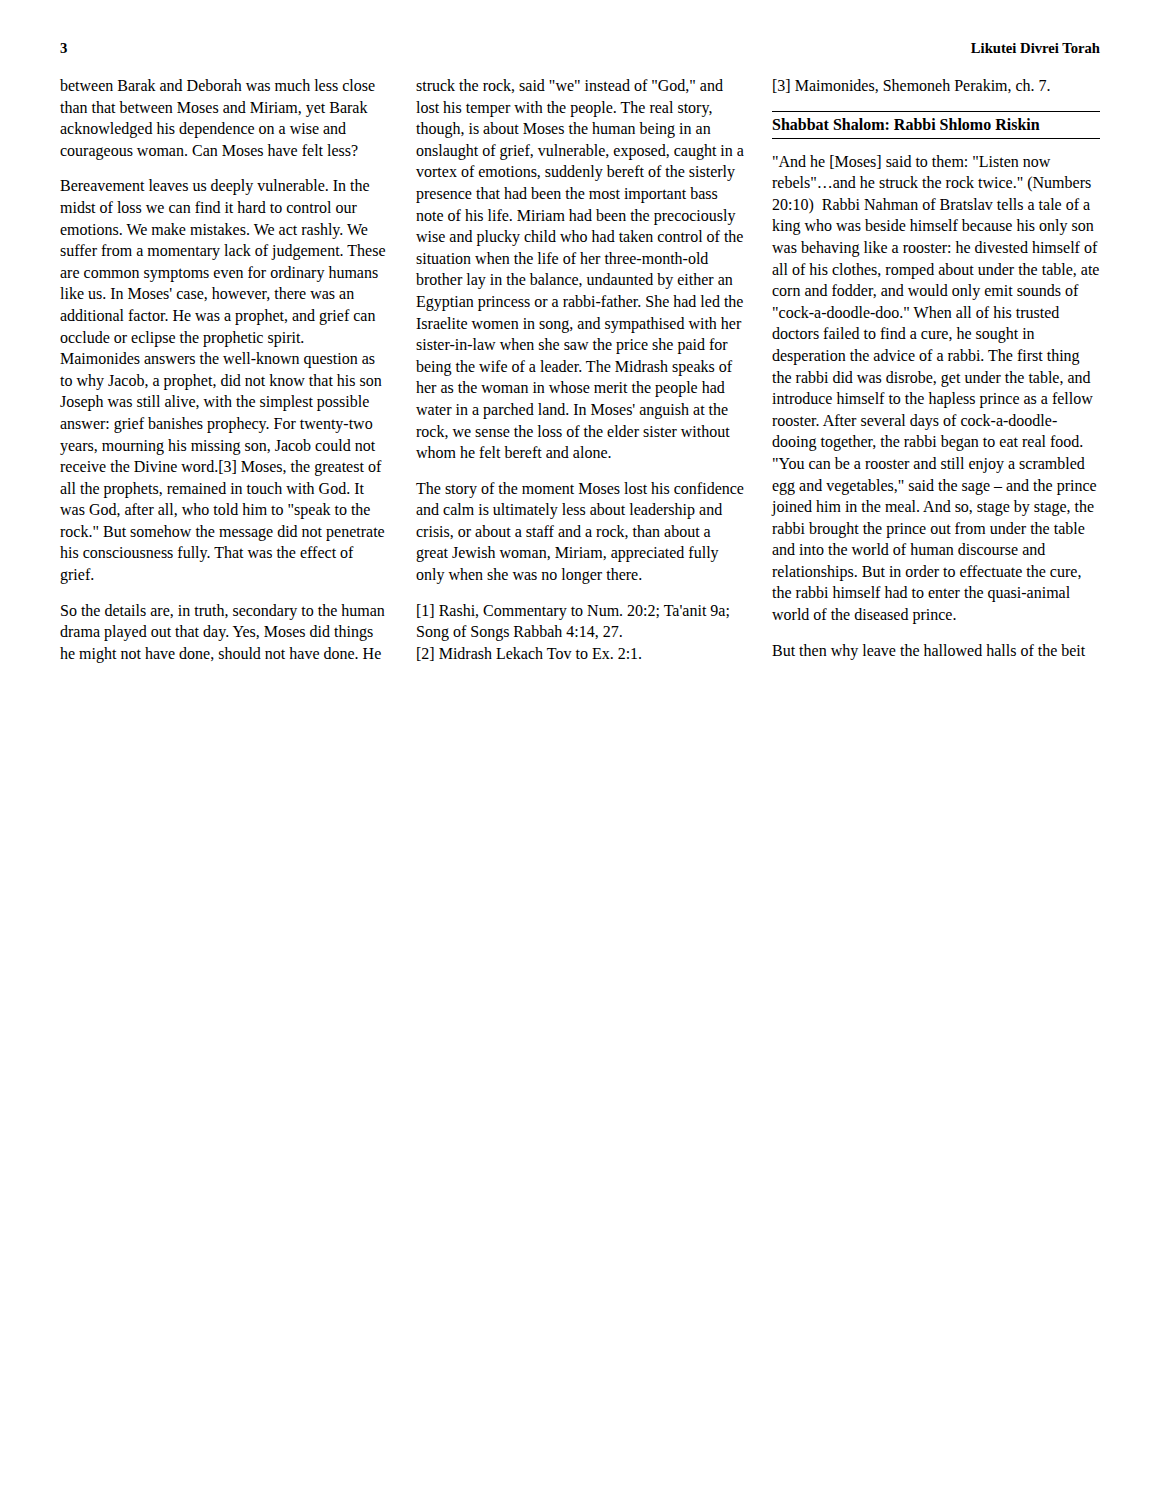3 Likutei Divrei Torah
between Barak and Deborah was much less close than that between Moses and Miriam, yet Barak acknowledged his dependence on a wise and courageous woman. Can Moses have felt less?
Bereavement leaves us deeply vulnerable. In the midst of loss we can find it hard to control our emotions. We make mistakes. We act rashly. We suffer from a momentary lack of judgement. These are common symptoms even for ordinary humans like us. In Moses' case, however, there was an additional factor. He was a prophet, and grief can occlude or eclipse the prophetic spirit. Maimonides answers the well-known question as to why Jacob, a prophet, did not know that his son Joseph was still alive, with the simplest possible answer: grief banishes prophecy. For twenty-two years, mourning his missing son, Jacob could not receive the Divine word.[3] Moses, the greatest of all the prophets, remained in touch with God. It was God, after all, who told him to "speak to the rock." But somehow the message did not penetrate his consciousness fully. That was the effect of grief.
So the details are, in truth, secondary to the human drama played out that day. Yes, Moses did things he might not have done, should not have done. He struck the rock, said "we" instead of "God," and lost his temper with the people. The real story, though, is about Moses the human being in an onslaught of grief, vulnerable, exposed, caught in a vortex of emotions, suddenly bereft of the sisterly presence that had been the most important bass note of his life. Miriam had been the precociously wise and plucky child who had taken control of the situation when the life of her three-month-old brother lay in the balance, undaunted by either an Egyptian princess or a rabbi-father. She had led the Israelite women in song, and sympathised with her sister-in-law when she saw the price she paid for being the wife of a leader. The Midrash speaks of her as the woman in whose merit the people had water in a parched land. In Moses' anguish at the rock, we sense the loss of the elder sister without whom he felt bereft and alone.
The story of the moment Moses lost his confidence and calm is ultimately less about leadership and crisis, or about a staff and a rock, than about a great Jewish woman, Miriam, appreciated fully only when she was no longer there.
[1] Rashi, Commentary to Num. 20:2; Ta'anit 9a; Song of Songs Rabbah 4:14, 27.
[2] Midrash Lekach Tov to Ex. 2:1.
[3] Maimonides, Shemoneh Perakim, ch. 7.
Shabbat Shalom: Rabbi Shlomo Riskin
"And he [Moses] said to them: "Listen now rebels"…and he struck the rock twice." (Numbers 20:10) Rabbi Nahman of Bratslav tells a tale of a king who was beside himself because his only son was behaving like a rooster: he divested himself of all of his clothes, romped about under the table, ate corn and fodder, and would only emit sounds of "cock-a-doodle-doo." When all of his trusted doctors failed to find a cure, he sought in desperation the advice of a rabbi. The first thing the rabbi did was disrobe, get under the table, and introduce himself to the hapless prince as a fellow rooster. After several days of cock-a-doodle-dooing together, the rabbi began to eat real food. "You can be a rooster and still enjoy a scrambled egg and vegetables," said the sage – and the prince joined him in the meal. And so, stage by stage, the rabbi brought the prince out from under the table and into the world of human discourse and relationships. But in order to effectuate the cure, the rabbi himself had to enter the quasi-animal world of the diseased prince.
But then why leave the hallowed halls of the beit